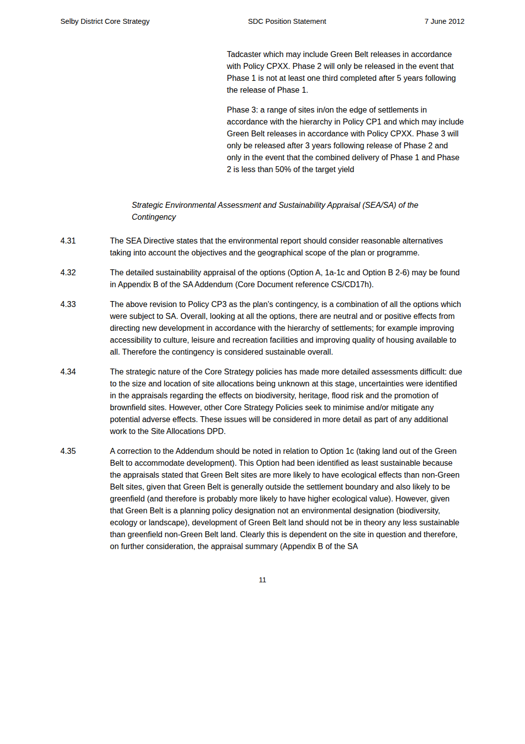Selby District Core Strategy SDC Position Statement 7 June 2012
Tadcaster which may include Green Belt releases in accordance with Policy CPXX. Phase 2 will only be released in the event that Phase 1 is not at least one third completed after 5 years following the release of Phase 1.
Phase 3: a range of sites in/on the edge of settlements in accordance with the hierarchy in Policy CP1 and which may include Green Belt releases in accordance with Policy CPXX. Phase 3 will only be released after 3 years following release of Phase 2 and only in the event that the combined delivery of Phase 1 and Phase 2 is less than 50% of the target yield
Strategic Environmental Assessment and Sustainability Appraisal (SEA/SA) of the Contingency
4.31 The SEA Directive states that the environmental report should consider reasonable alternatives taking into account the objectives and the geographical scope of the plan or programme.
4.32 The detailed sustainability appraisal of the options (Option A, 1a-1c and Option B 2-6) may be found in Appendix B of the SA Addendum (Core Document reference CS/CD17h).
4.33 The above revision to Policy CP3 as the plan's contingency, is a combination of all the options which were subject to SA. Overall, looking at all the options, there are neutral and or positive effects from directing new development in accordance with the hierarchy of settlements; for example improving accessibility to culture, leisure and recreation facilities and improving quality of housing available to all. Therefore the contingency is considered sustainable overall.
4.34 The strategic nature of the Core Strategy policies has made more detailed assessments difficult: due to the size and location of site allocations being unknown at this stage, uncertainties were identified in the appraisals regarding the effects on biodiversity, heritage, flood risk and the promotion of brownfield sites. However, other Core Strategy Policies seek to minimise and/or mitigate any potential adverse effects. These issues will be considered in more detail as part of any additional work to the Site Allocations DPD.
4.35 A correction to the Addendum should be noted in relation to Option 1c (taking land out of the Green Belt to accommodate development). This Option had been identified as least sustainable because the appraisals stated that Green Belt sites are more likely to have ecological effects than non-Green Belt sites, given that Green Belt is generally outside the settlement boundary and also likely to be greenfield (and therefore is probably more likely to have higher ecological value). However, given that Green Belt is a planning policy designation not an environmental designation (biodiversity, ecology or landscape), development of Green Belt land should not be in theory any less sustainable than greenfield non-Green Belt land. Clearly this is dependent on the site in question and therefore, on further consideration, the appraisal summary (Appendix B of the SA
11